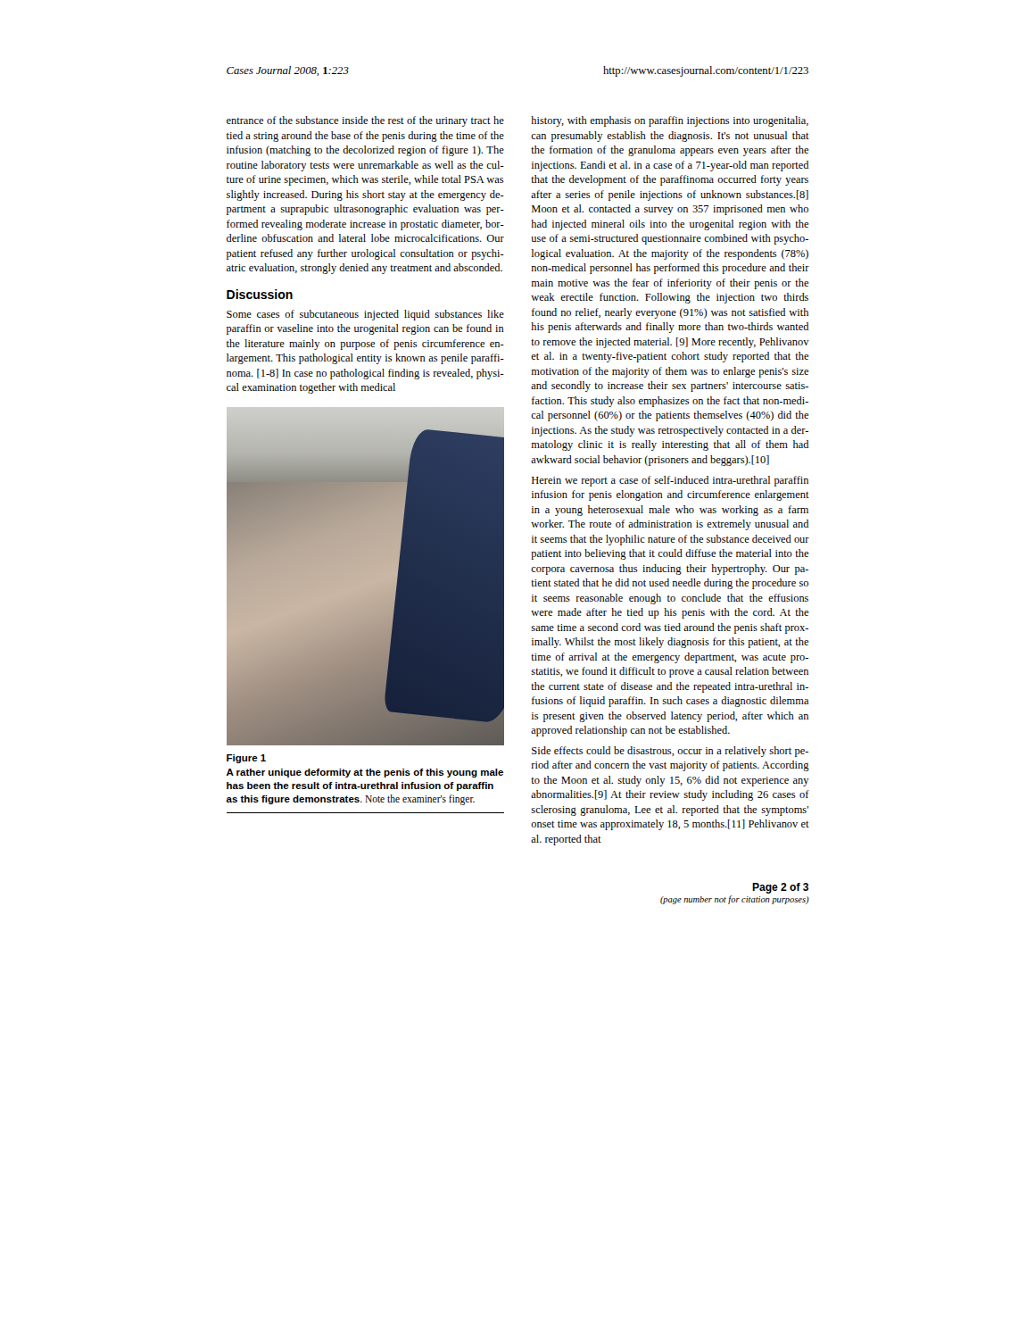Cases Journal 2008, 1:223
http://www.casesjournal.com/content/1/1/223
entrance of the substance inside the rest of the urinary tract he tied a string around the base of the penis during the time of the infusion (matching to the decolorized region of figure 1). The routine laboratory tests were unremarkable as well as the culture of urine specimen, which was sterile, while total PSA was slightly increased. During his short stay at the emergency department a suprapubic ultrasonographic evaluation was performed revealing moderate increase in prostatic diameter, borderline obfuscation and lateral lobe microcalcifications. Our patient refused any further urological consultation or psychiatric evaluation, strongly denied any treatment and absconded.
Discussion
Some cases of subcutaneous injected liquid substances like paraffin or vaseline into the urogenital region can be found in the literature mainly on purpose of penis circumference enlargement. This pathological entity is known as penile paraffinoma. [1-8] In case no pathological finding is revealed, physical examination together with medical
Figure 1 A rather unique deformity at the penis of this young male has been the result of intra-urethral infusion of paraffin as this figure demonstrates. Note the examiner's finger.
history, with emphasis on paraffin injections into urogenitalia, can presumably establish the diagnosis. It's not unusual that the formation of the granuloma appears even years after the injections. Eandi et al. in a case of a 71-year-old man reported that the development of the paraffinoma occurred forty years after a series of penile injections of unknown substances.[8] Moon et al. contacted a survey on 357 imprisoned men who had injected mineral oils into the urogenital region with the use of a semi-structured questionnaire combined with psychological evaluation. At the majority of the respondents (78%) non-medical personnel has performed this procedure and their main motive was the fear of inferiority of their penis or the weak erectile function. Following the injection two thirds found no relief, nearly everyone (91%) was not satisfied with his penis afterwards and finally more than two-thirds wanted to remove the injected material. [9] More recently, Pehlivanov et al. in a twenty-five-patient cohort study reported that the motivation of the majority of them was to enlarge penis's size and secondly to increase their sex partners' intercourse satisfaction. This study also emphasizes on the fact that non-medical personnel (60%) or the patients themselves (40%) did the injections. As the study was retrospectively contacted in a dermatology clinic it is really interesting that all of them had awkward social behavior (prisoners and beggars).[10]
Herein we report a case of self-induced intra-urethral paraffin infusion for penis elongation and circumference enlargement in a young heterosexual male who was working as a farm worker. The route of administration is extremely unusual and it seems that the lyophilic nature of the substance deceived our patient into believing that it could diffuse the material into the corpora cavernosa thus inducing their hypertrophy. Our patient stated that he did not used needle during the procedure so it seems reasonable enough to conclude that the effusions were made after he tied up his penis with the cord. At the same time a second cord was tied around the penis shaft proximally. Whilst the most likely diagnosis for this patient, at the time of arrival at the emergency department, was acute prostatitis, we found it difficult to prove a causal relation between the current state of disease and the repeated intra-urethral infusions of liquid paraffin. In such cases a diagnostic dilemma is present given the observed latency period, after which an approved relationship can not be established.
Side effects could be disastrous, occur in a relatively short period after and concern the vast majority of patients. According to the Moon et al. study only 15, 6% did not experience any abnormalities.[9] At their review study including 26 cases of sclerosing granuloma, Lee et al. reported that the symptoms' onset time was approximately 18, 5 months.[11] Pehlivanov et al. reported that
Page 2 of 3
(page number not for citation purposes)